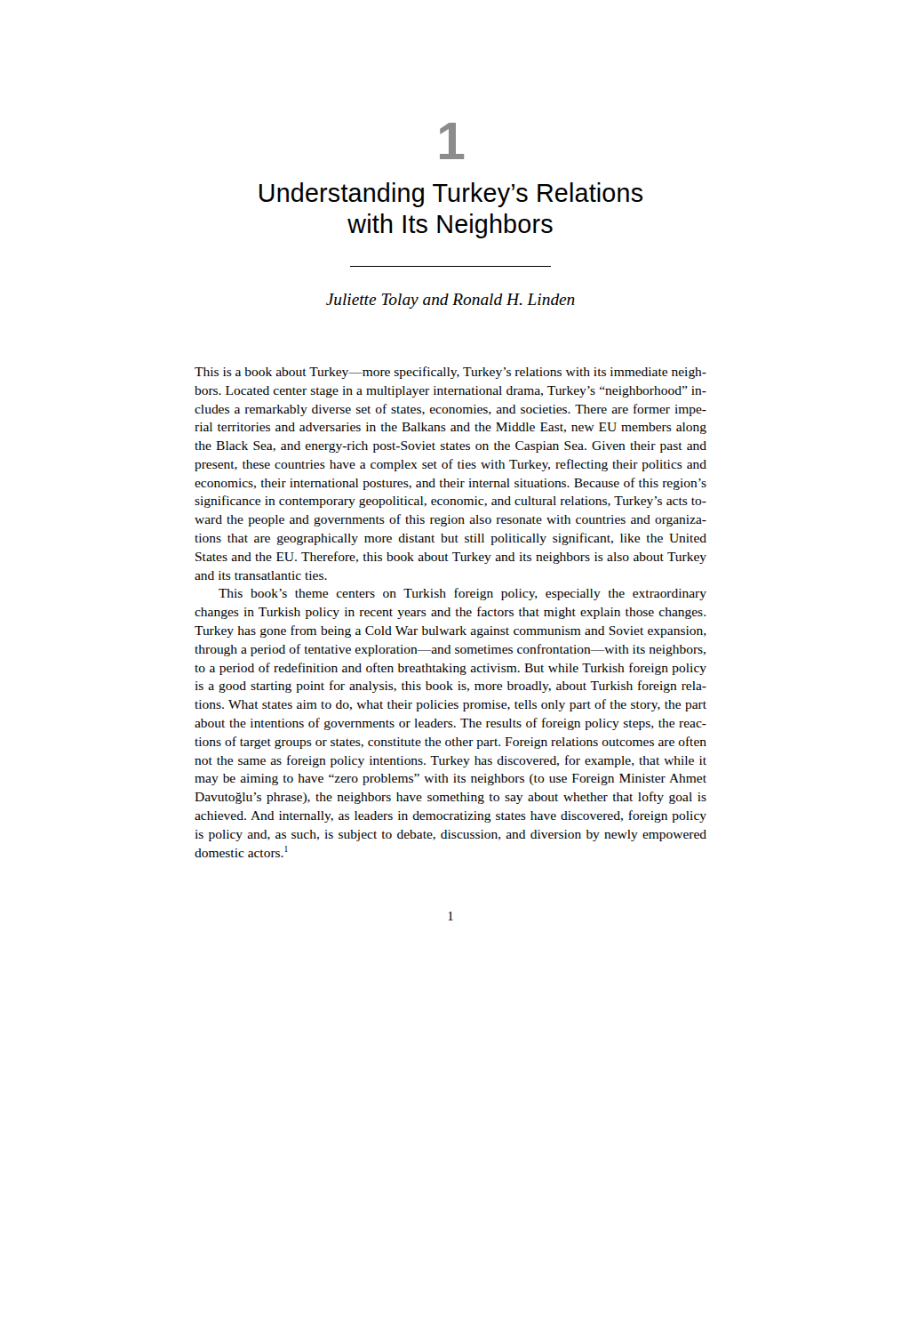1
Understanding Turkey’s Relations
with Its Neighbors
Juliette Tolay and Ronald H. Linden
This is a book about Turkey—more specifically, Turkey’s relations with its immediate neighbors. Located center stage in a multiplayer international drama, Turkey’s “neighborhood” includes a remarkably diverse set of states, economies, and societies. There are former imperial territories and adversaries in the Balkans and the Middle East, new EU members along the Black Sea, and energy-rich post-Soviet states on the Caspian Sea. Given their past and present, these countries have a complex set of ties with Turkey, reflecting their politics and economics, their international postures, and their internal situations. Because of this region’s significance in contemporary geopolitical, economic, and cultural relations, Turkey’s acts toward the people and governments of this region also resonate with countries and organizations that are geographically more distant but still politically significant, like the United States and the EU. Therefore, this book about Turkey and its neighbors is also about Turkey and its transatlantic ties.
This book’s theme centers on Turkish foreign policy, especially the extraordinary changes in Turkish policy in recent years and the factors that might explain those changes. Turkey has gone from being a Cold War bulwark against communism and Soviet expansion, through a period of tentative exploration—and sometimes confrontation—with its neighbors, to a period of redefinition and often breathtaking activism. But while Turkish foreign policy is a good starting point for analysis, this book is, more broadly, about Turkish foreign relations. What states aim to do, what their policies promise, tells only part of the story, the part about the intentions of governments or leaders. The results of foreign policy steps, the reactions of target groups or states, constitute the other part. Foreign relations outcomes are often not the same as foreign policy intentions. Turkey has discovered, for example, that while it may be aiming to have “zero problems” with its neighbors (to use Foreign Minister Ahmet Davutoğlu’s phrase), the neighbors have something to say about whether that lofty goal is achieved. And internally, as leaders in democratizing states have discovered, foreign policy is policy and, as such, is subject to debate, discussion, and diversion by newly empowered domestic actors.1
1